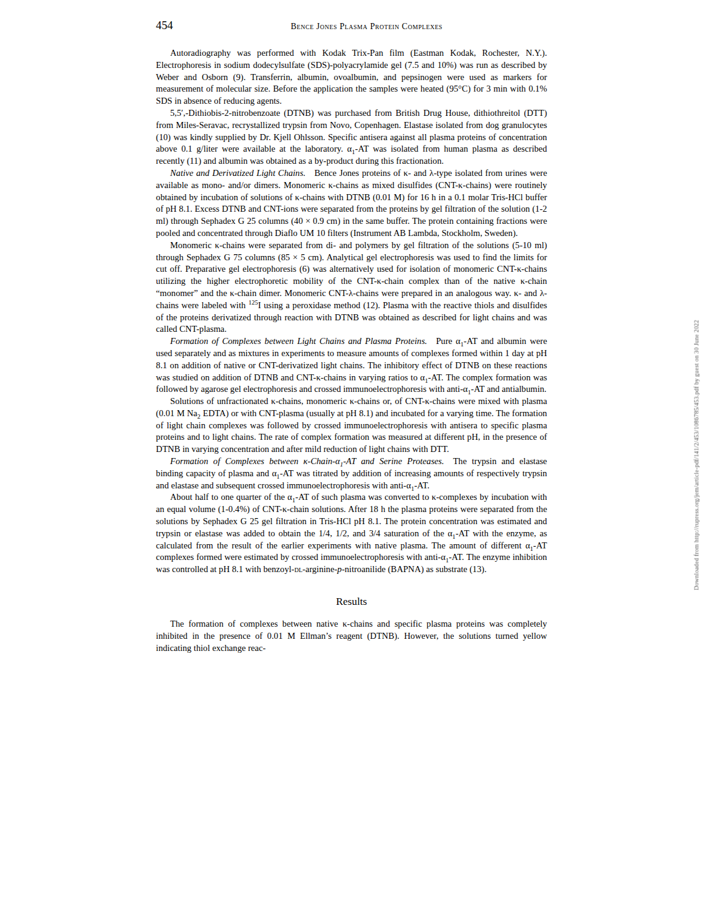Downloaded from http://rupress.org/jem/article-pdf/141/2/453/1086785/453.pdf by guest on 30 June 2022
454 Bence Jones Plasma Protein Complexes
Autoradiography was performed with Kodak Trix-Pan film (Eastman Kodak, Rochester, N.Y.). Electrophoresis in sodium dodecylsulfate (SDS)-polyacrylamide gel (7.5 and 10%) was run as described by Weber and Osborn (9). Transferrin, albumin, ovoalbumin, and pepsinogen were used as markers for measurement of molecular size. Before the application the samples were heated (95°C) for 3 min with 0.1% SDS in absence of reducing agents.
5,5′,-Dithiobis-2-nitrobenzoate (DTNB) was purchased from British Drug House, dithiothreitol (DTT) from Miles-Seravac, recrystallized trypsin from Novo, Copenhagen. Elastase isolated from dog granulocytes (10) was kindly supplied by Dr. Kjell Ohlsson. Specific antisera against all plasma proteins of concentration above 0.1 g/liter were available at the laboratory. α1-AT was isolated from human plasma as described recently (11) and albumin was obtained as a by-product during this fractionation.
Native and Derivatized Light Chains. Bence Jones proteins of κ- and λ-type isolated from urines were available as mono- and/or dimers. Monomeric κ-chains as mixed disulfides (CNT-κ-chains) were routinely obtained by incubation of solutions of κ-chains with DTNB (0.01 M) for 16 h in a 0.1 molar Tris-HCl buffer of pH 8.1. Excess DTNB and CNT-ions were separated from the proteins by gel filtration of the solution (1-2 ml) through Sephadex G 25 columns (40 × 0.9 cm) in the same buffer. The protein containing fractions were pooled and concentrated through Diaflo UM 10 filters (Instrument AB Lambda, Stockholm, Sweden).
Monomeric κ-chains were separated from di- and polymers by gel filtration of the solutions (5-10 ml) through Sephadex G 75 columns (85 × 5 cm). Analytical gel electrophoresis was used to find the limits for cut off. Preparative gel electrophoresis (6) was alternatively used for isolation of monomeric CNT-κ-chains utilizing the higher electrophoretic mobility of the CNT-κ-chain complex than of the native κ-chain “monomer” and the κ-chain dimer. Monomeric CNT-λ-chains were prepared in an analogous way. κ- and λ-chains were labeled with 125I using a peroxidase method (12). Plasma with the reactive thiols and disulfides of the proteins derivatized through reaction with DTNB was obtained as described for light chains and was called CNT-plasma.
Formation of Complexes between Light Chains and Plasma Proteins. Pure α1-AT and albumin were used separately and as mixtures in experiments to measure amounts of complexes formed within 1 day at pH 8.1 on addition of native or CNT-derivatized light chains. The inhibitory effect of DTNB on these reactions was studied on addition of DTNB and CNT-κ-chains in varying ratios to α1-AT. The complex formation was followed by agarose gel electrophoresis and crossed immunoelectrophoresis with anti-α1-AT and antialbumin.
Solutions of unfractionated κ-chains, monomeric κ-chains or, of CNT-κ-chains were mixed with plasma (0.01 M Na2 EDTA) or with CNT-plasma (usually at pH 8.1) and incubated for a varying time. The formation of light chain complexes was followed by crossed immunoelectrophoresis with antisera to specific plasma proteins and to light chains. The rate of complex formation was measured at different pH, in the presence of DTNB in varying concentration and after mild reduction of light chains with DTT.
Formation of Complexes between κ-Chain-α1-AT and Serine Proteases. The trypsin and elastase binding capacity of plasma and α1-AT was titrated by addition of increasing amounts of respectively trypsin and elastase and subsequent crossed immunoelectrophoresis with anti-α1-AT.
About half to one quarter of the α1-AT of such plasma was converted to κ-complexes by incubation with an equal volume (1-0.4%) of CNT-κ-chain solutions. After 18 h the plasma proteins were separated from the solutions by Sephadex G 25 gel filtration in Tris-HCl pH 8.1. The protein concentration was estimated and trypsin or elastase was added to obtain the 1/4, 1/2, and 3/4 saturation of the α1-AT with the enzyme, as calculated from the result of the earlier experiments with native plasma. The amount of different α1-AT complexes formed were estimated by crossed immunoelectrophoresis with anti-α1-AT. The enzyme inhibition was controlled at pH 8.1 with benzoyl-dl-arginine-p-nitroanilide (BAPNA) as substrate (13).
Results
The formation of complexes between native κ-chains and specific plasma proteins was completely inhibited in the presence of 0.01 M Ellman’s reagent (DTNB). However, the solutions turned yellow indicating thiol exchange reac-